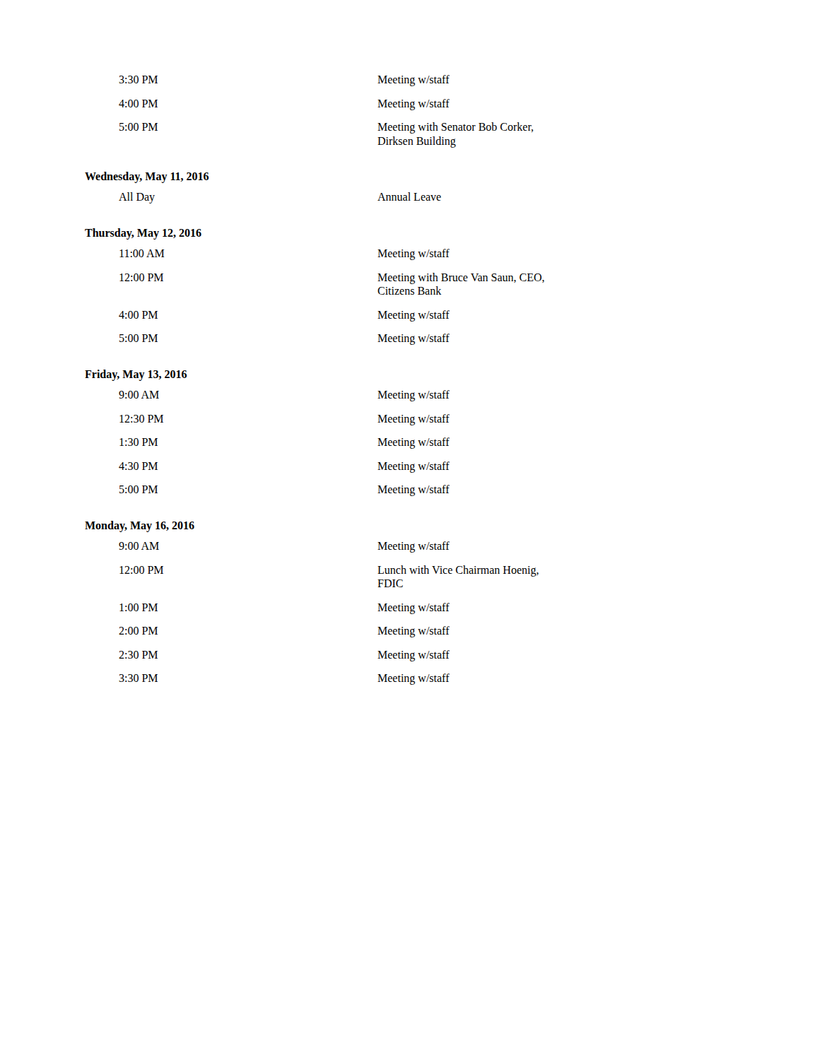| 3:30 PM | Meeting w/staff |
| 4:00 PM | Meeting w/staff |
| 5:00 PM | Meeting with Senator Bob Corker, Dirksen Building |
Wednesday, May 11, 2016
| All Day | Annual Leave |
Thursday, May 12, 2016
| 11:00 AM | Meeting w/staff |
| 12:00 PM | Meeting with Bruce Van Saun, CEO, Citizens Bank |
| 4:00 PM | Meeting w/staff |
| 5:00 PM | Meeting w/staff |
Friday, May 13, 2016
| 9:00 AM | Meeting w/staff |
| 12:30 PM | Meeting w/staff |
| 1:30 PM | Meeting w/staff |
| 4:30 PM | Meeting w/staff |
| 5:00 PM | Meeting w/staff |
Monday, May 16, 2016
| 9:00 AM | Meeting w/staff |
| 12:00 PM | Lunch with Vice Chairman Hoenig, FDIC |
| 1:00 PM | Meeting w/staff |
| 2:00 PM | Meeting w/staff |
| 2:30 PM | Meeting w/staff |
| 3:30 PM | Meeting w/staff |